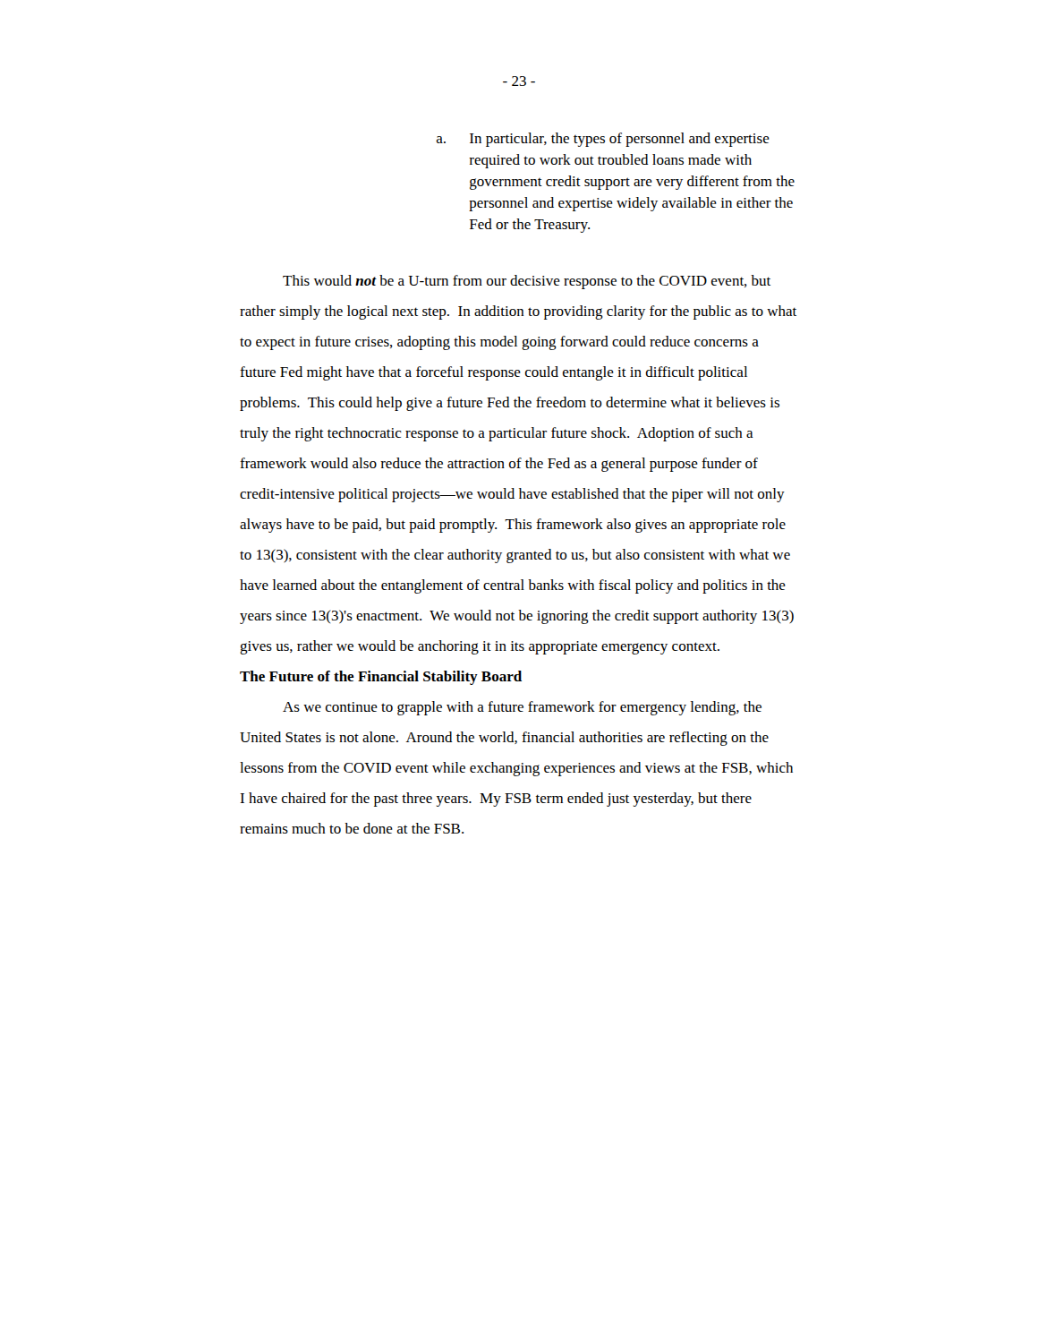- 23 -
In particular, the types of personnel and expertise required to work out troubled loans made with government credit support are very different from the personnel and expertise widely available in either the Fed or the Treasury.
This would not be a U-turn from our decisive response to the COVID event, but rather simply the logical next step. In addition to providing clarity for the public as to what to expect in future crises, adopting this model going forward could reduce concerns a future Fed might have that a forceful response could entangle it in difficult political problems. This could help give a future Fed the freedom to determine what it believes is truly the right technocratic response to a particular future shock. Adoption of such a framework would also reduce the attraction of the Fed as a general purpose funder of credit-intensive political projects—we would have established that the piper will not only always have to be paid, but paid promptly. This framework also gives an appropriate role to 13(3), consistent with the clear authority granted to us, but also consistent with what we have learned about the entanglement of central banks with fiscal policy and politics in the years since 13(3)'s enactment. We would not be ignoring the credit support authority 13(3) gives us, rather we would be anchoring it in its appropriate emergency context.
The Future of the Financial Stability Board
As we continue to grapple with a future framework for emergency lending, the United States is not alone. Around the world, financial authorities are reflecting on the lessons from the COVID event while exchanging experiences and views at the FSB, which I have chaired for the past three years. My FSB term ended just yesterday, but there remains much to be done at the FSB.